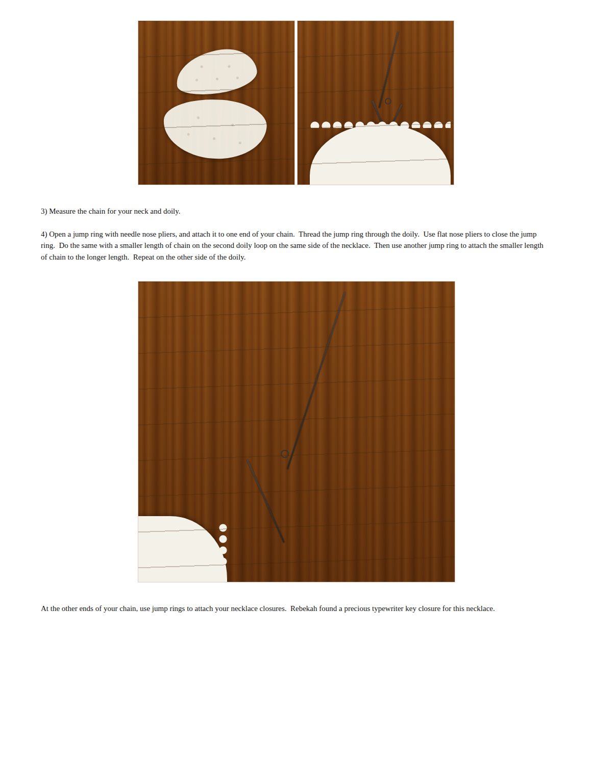3) Measure the chain for your neck and doily.
4) Open a jump ring with needle nose pliers, and attach it to one end of your chain. Thread the jump ring through the doily. Use flat nose pliers to close the jump ring. Do the same with a smaller length of chain on the second doily loop on the same side of the necklace. Then use another jump ring to attach the smaller length of chain to the longer length. Repeat on the other side of the doily.
At the other ends of your chain, use jump rings to attach your necklace closures. Rebekah found a precious typewriter key closure for this necklace.